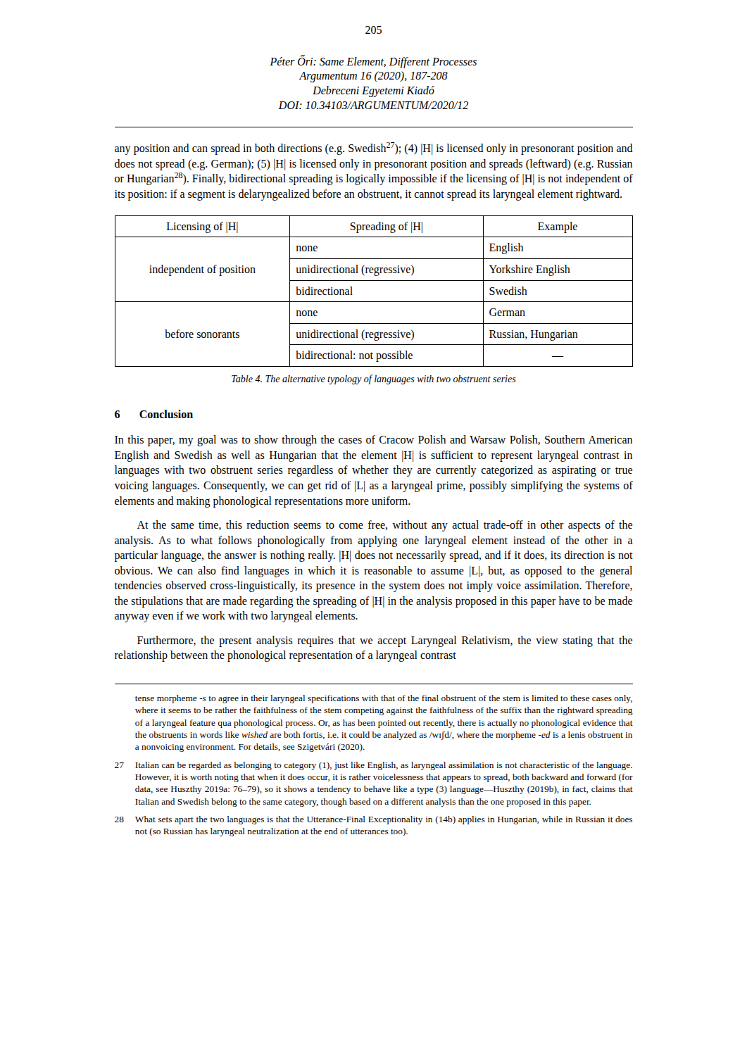205
Péter Őri: Same Element, Different Processes
Argumentum 16 (2020), 187-208
Debreceni Egyetemi Kiadó
DOI: 10.34103/ARGUMENTUM/2020/12
any position and can spread in both directions (e.g. Swedish27); (4) |H| is licensed only in presonorant position and does not spread (e.g. German); (5) |H| is licensed only in presonorant position and spreads (leftward) (e.g. Russian or Hungarian28). Finally, bidirectional spreading is logically impossible if the licensing of |H| is not independent of its position: if a segment is delaryngealized before an obstruent, it cannot spread its laryngeal element rightward.
| Licensing of /H/ | Spreading of /H/ | Example |
| --- | --- | --- |
| independent of position | none | English |
| unidirectional (regressive) | Yorkshire English |
| bidirectional | Swedish |
| before sonorants | none | German |
| unidirectional (regressive) | Russian, Hungarian |
| bidirectional: not possible | — |
Table 4. The alternative typology of languages with two obstruent series
6 Conclusion
In this paper, my goal was to show through the cases of Cracow Polish and Warsaw Polish, Southern American English and Swedish as well as Hungarian that the element |H| is sufficient to represent laryngeal contrast in languages with two obstruent series regardless of whether they are currently categorized as aspirating or true voicing languages. Consequently, we can get rid of |L| as a laryngeal prime, possibly simplifying the systems of elements and making phonological representations more uniform.
At the same time, this reduction seems to come free, without any actual trade-off in other aspects of the analysis. As to what follows phonologically from applying one laryngeal element instead of the other in a particular language, the answer is nothing really. |H| does not necessarily spread, and if it does, its direction is not obvious. We can also find languages in which it is reasonable to assume |L|, but, as opposed to the general tendencies observed cross-linguistically, its presence in the system does not imply voice assimilation. Therefore, the stipulations that are made regarding the spreading of |H| in the analysis proposed in this paper have to be made anyway even if we work with two laryngeal elements.
Furthermore, the present analysis requires that we accept Laryngeal Relativism, the view stating that the relationship between the phonological representation of a laryngeal contrast
tense morpheme -s to agree in their laryngeal specifications with that of the final obstruent of the stem is limited to these cases only, where it seems to be rather the faithfulness of the stem competing against the faithfulness of the suffix than the rightward spreading of a laryngeal feature qua phonological process. Or, as has been pointed out recently, there is actually no phonological evidence that the obstruents in words like wished are both fortis, i.e. it could be analyzed as /wɪʃd/, where the morpheme -ed is a lenis obstruent in a nonvoicing environment. For details, see Szigetvári (2020).
27 Italian can be regarded as belonging to category (1), just like English, as laryngeal assimilation is not characteristic of the language. However, it is worth noting that when it does occur, it is rather voicelessness that appears to spread, both backward and forward (for data, see Huszthy 2019a: 76–79), so it shows a tendency to behave like a type (3) language—Huszthy (2019b), in fact, claims that Italian and Swedish belong to the same category, though based on a different analysis than the one proposed in this paper.
28 What sets apart the two languages is that the Utterance-Final Exceptionality in (14b) applies in Hungarian, while in Russian it does not (so Russian has laryngeal neutralization at the end of utterances too).